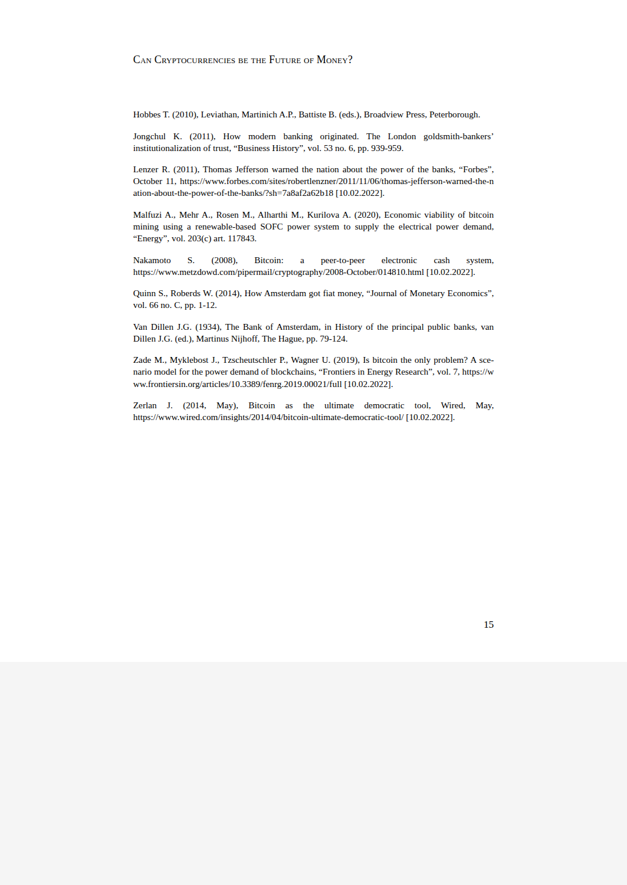Can Cryptocurrencies be the Future of Money?
Hobbes T. (2010), Leviathan, Martinich A.P., Battiste B. (eds.), Broadview Press, Peterborough.
Jongchul K. (2011), How modern banking originated. The London goldsmith-bankers’ institutionalization of trust, “Business History”, vol. 53 no. 6, pp. 939-959.
Lenzer R. (2011), Thomas Jefferson warned the nation about the power of the banks, “Forbes”, October 11, https://www.forbes.com/sites/robertlenzner/2011/11/06/thomas-jefferson-warned-the-nation-about-the-power-of-the-banks/?sh=7a8af2a62b18 [10.02.2022].
Malfuzi A., Mehr A., Rosen M., Alharthi M., Kurilova A. (2020), Economic viability of bitcoin mining using a renewable-based SOFC power system to supply the electrical power demand, “Energy”, vol. 203(c) art. 117843.
Nakamoto S. (2008), Bitcoin: a peer-to-peer electronic cash system, https://www.metzdowd.com/pipermail/cryptography/2008-October/014810.html [10.02.2022].
Quinn S., Roberds W. (2014), How Amsterdam got fiat money, “Journal of Monetary Economics”, vol. 66 no. C, pp. 1-12.
Van Dillen J.G. (1934), The Bank of Amsterdam, in History of the principal public banks, van Dillen J.G. (ed.), Martinus Nijhoff, The Hague, pp. 79-124.
Zade M., Myklebost J., Tzscheutschler P., Wagner U. (2019), Is bitcoin the only problem? A scenario model for the power demand of blockchains, “Frontiers in Energy Research”, vol. 7, https://www.frontiersin.org/articles/10.3389/fenrg.2019.00021/full [10.02.2022].
Zerlan J. (2014, May), Bitcoin as the ultimate democratic tool, Wired, May, https://www.wired.com/insights/2014/04/bitcoin-ultimate-democratic-tool/ [10.02.2022].
15